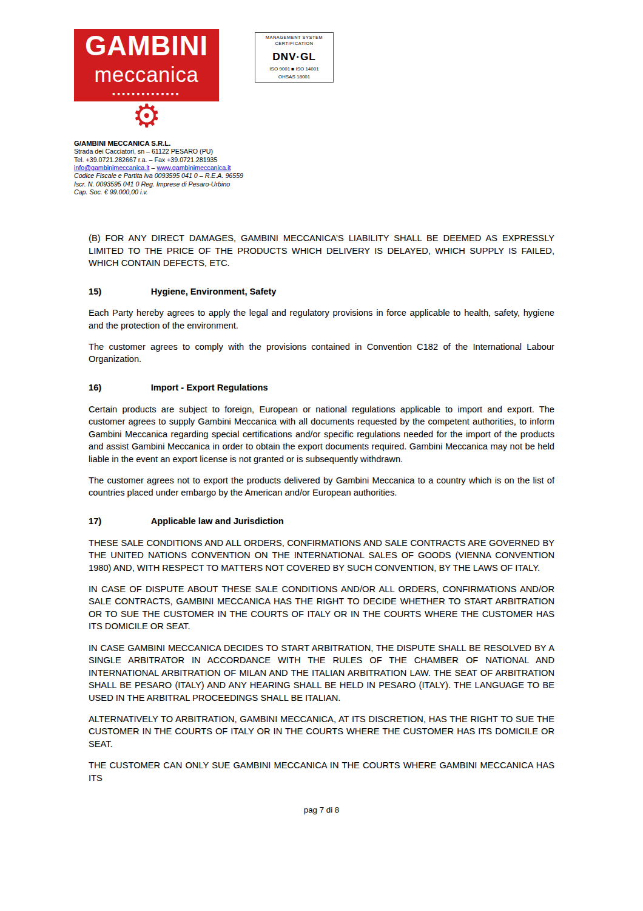GAMBINI meccanica ▪▪▪▪▪▪▪▪▪▪▪▪▪▪ ⚙
MANAGEMENT SYSTEM CERTIFICATION DNV·GL ISO 9001 ■ ISO 14001 OHSAS 18001
G/AMBINI MECCANICA S.R.L.
Strada dei Cacciatori, sn – 61122 PESARO (PU)
Tel. +39.0721.282667 r.a. – Fax +39.0721.281935
info@gambinimeccanica.it – www.gambinimeccanica.it
Codice Fiscale e Partita Iva 0093595 041 0 – R.E.A. 96559
Iscr. N. 0093595 041 0 Reg. Imprese di Pesaro-Urbino
Cap. Soc. € 99.000,00 i.v.
(B) FOR ANY DIRECT DAMAGES, GAMBINI MECCANICA’S LIABILITY SHALL BE DEEMED AS EXPRESSLY LIMITED TO THE PRICE OF THE PRODUCTS WHICH DELIVERY IS DELAYED, WHICH SUPPLY IS FAILED, WHICH CONTAIN DEFECTS, ETC.
15) Hygiene, Environment, Safety
Each Party hereby agrees to apply the legal and regulatory provisions in force applicable to health, safety, hygiene and the protection of the environment.
The customer agrees to comply with the provisions contained in Convention C182 of the International Labour Organization.
16) Import - Export Regulations
Certain products are subject to foreign, European or national regulations applicable to import and export. The customer agrees to supply Gambini Meccanica with all documents requested by the competent authorities, to inform Gambini Meccanica regarding special certifications and/or specific regulations needed for the import of the products and assist Gambini Meccanica in order to obtain the export documents required. Gambini Meccanica may not be held liable in the event an export license is not granted or is subsequently withdrawn.
The customer agrees not to export the products delivered by Gambini Meccanica to a country which is on the list of countries placed under embargo by the American and/or European authorities.
17) Applicable law and Jurisdiction
THESE SALE CONDITIONS AND ALL ORDERS, CONFIRMATIONS AND SALE CONTRACTS ARE GOVERNED BY THE UNITED NATIONS CONVENTION ON THE INTERNATIONAL SALES OF GOODS (VIENNA CONVENTION 1980) AND, WITH RESPECT TO MATTERS NOT COVERED BY SUCH CONVENTION, BY THE LAWS OF ITALY.
IN CASE OF DISPUTE ABOUT THESE SALE CONDITIONS AND/OR ALL ORDERS, CONFIRMATIONS AND/OR SALE CONTRACTS, GAMBINI MECCANICA HAS THE RIGHT TO DECIDE WHETHER TO START ARBITRATION OR TO SUE THE CUSTOMER IN THE COURTS OF ITALY OR IN THE COURTS WHERE THE CUSTOMER HAS ITS DOMICILE OR SEAT.
IN CASE GAMBINI MECCANICA DECIDES TO START ARBITRATION, THE DISPUTE SHALL BE RESOLVED BY A SINGLE ARBITRATOR IN ACCORDANCE WITH THE RULES OF THE CHAMBER OF NATIONAL AND INTERNATIONAL ARBITRATION OF MILAN AND THE ITALIAN ARBITRATION LAW. THE SEAT OF ARBITRATION SHALL BE PESARO (ITALY) AND ANY HEARING SHALL BE HELD IN PESARO (ITALY). THE LANGUAGE TO BE USED IN THE ARBITRAL PROCEEDINGS SHALL BE ITALIAN.
ALTERNATIVELY TO ARBITRATION, GAMBINI MECCANICA, AT ITS DISCRETION, HAS THE RIGHT TO SUE THE CUSTOMER IN THE COURTS OF ITALY OR IN THE COURTS WHERE THE CUSTOMER HAS ITS DOMICILE OR SEAT.
THE CUSTOMER CAN ONLY SUE GAMBINI MECCANICA IN THE COURTS WHERE GAMBINI MECCANICA HAS ITS
pag 7 di 8